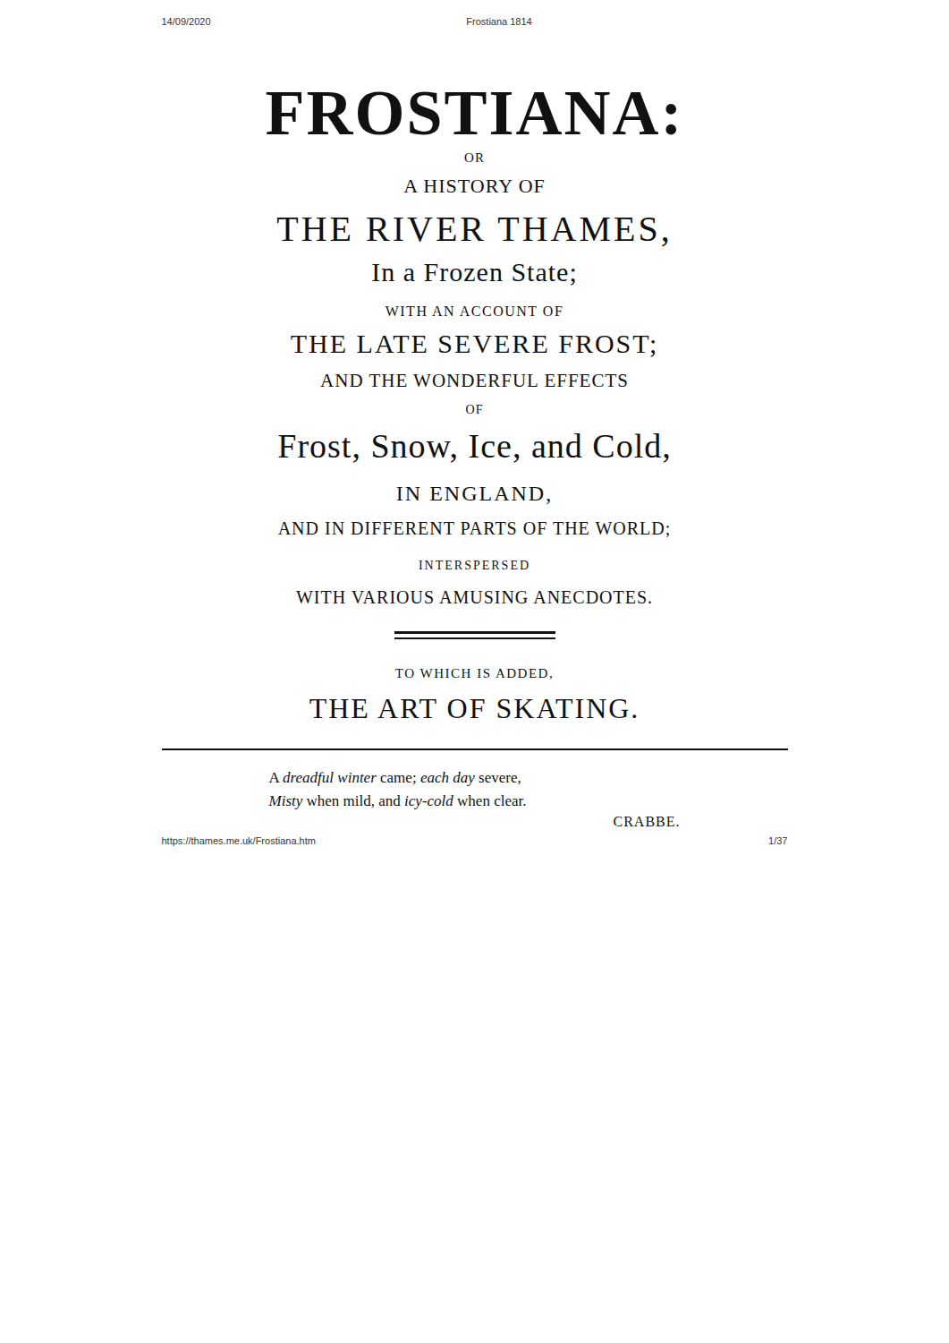14/09/2020 Frostiana 1814
FROSTIANA:
OR
A HISTORY OF
THE RIVER THAMES,
In a Frozen State;
WITH AN ACCOUNT OF
THE LATE SEVERE FROST;
AND THE WONDERFUL EFFECTS
OF
Frost, Snow, Ice, and Cold,
IN ENGLAND,
AND IN DIFFERENT PARTS OF THE WORLD;
INTERSPERSED
WITH VARIOUS AMUSING ANECDOTES.
TO WHICH IS ADDED,
THE ART OF SKATING.
A dreadful winter came; each day severe,
Misty when mild, and icy-cold when clear.
CRABBE.
https://thames.me.uk/Frostiana.htm 1/37